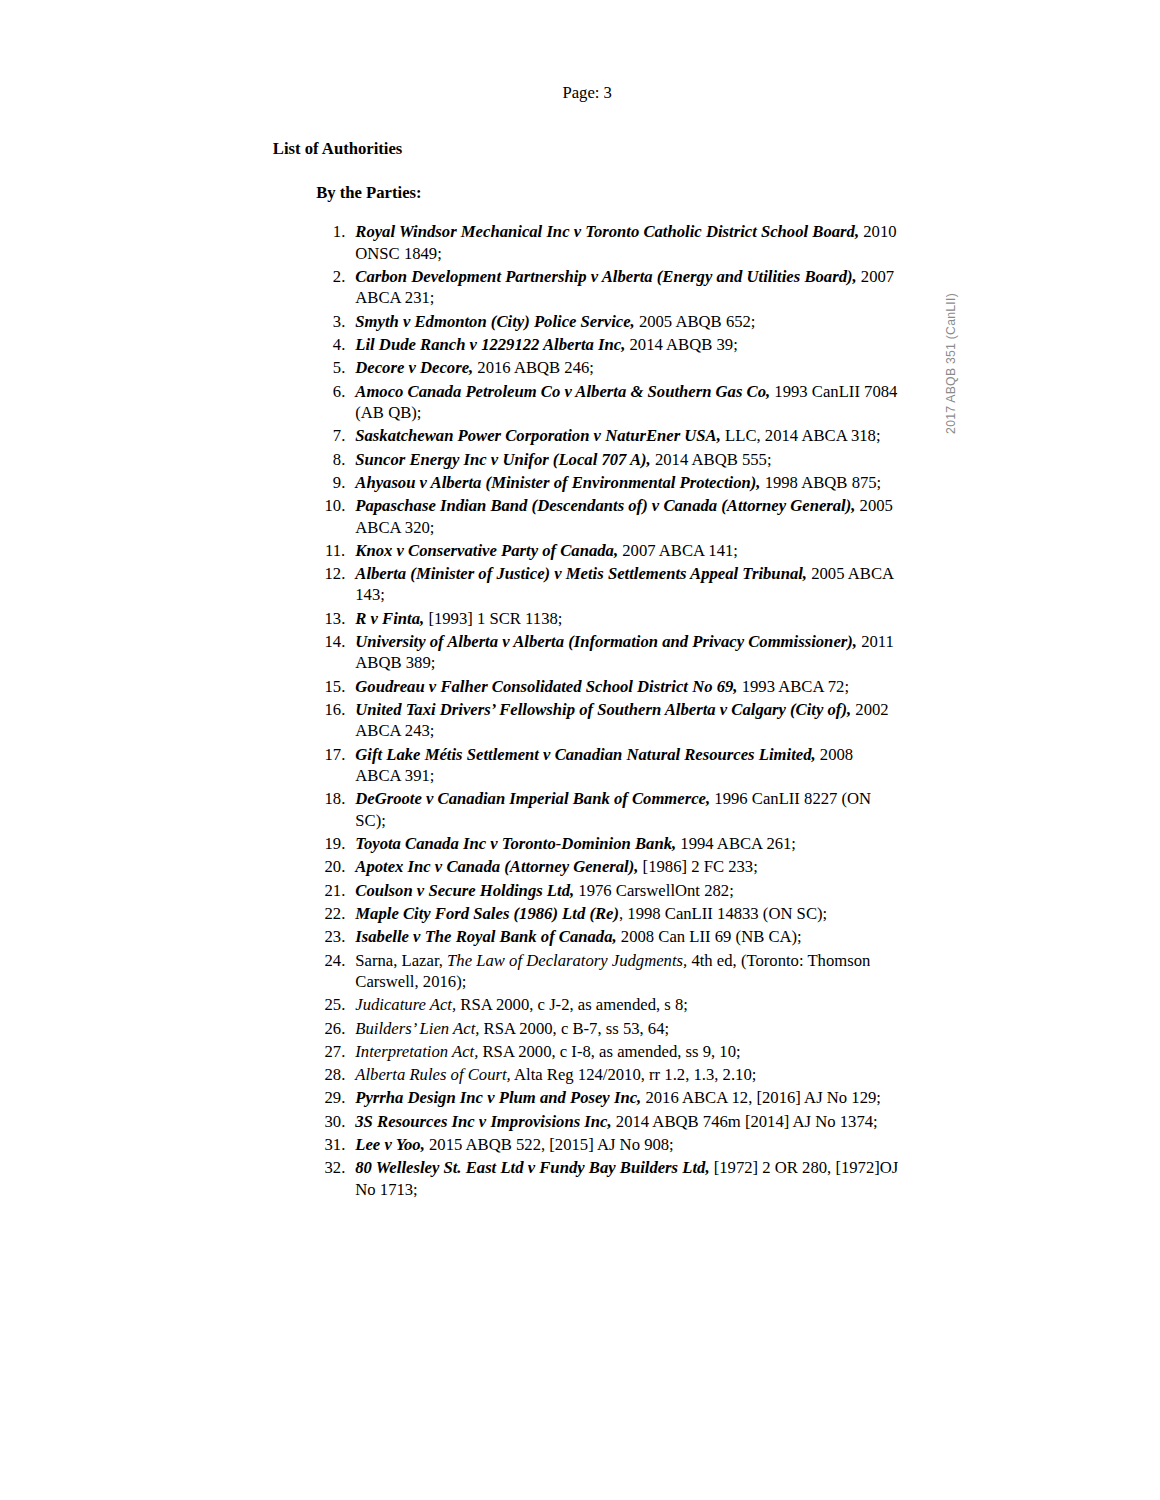2017 ABQB 351 (CanLII)
Page: 3
List of Authorities
By the Parties:
Royal Windsor Mechanical Inc v Toronto Catholic District School Board, 2010 ONSC 1849;
Carbon Development Partnership v Alberta (Energy and Utilities Board), 2007 ABCA 231;
Smyth v Edmonton (City) Police Service, 2005 ABQB 652;
Lil Dude Ranch v 1229122 Alberta Inc, 2014 ABQB 39;
Decore v Decore, 2016 ABQB 246;
Amoco Canada Petroleum Co v Alberta & Southern Gas Co, 1993 CanLII 7084 (AB QB);
Saskatchewan Power Corporation v NaturEner USA, LLC, 2014 ABCA 318;
Suncor Energy Inc v Unifor (Local 707 A), 2014 ABQB 555;
Ahyasou v Alberta (Minister of Environmental Protection), 1998 ABQB 875;
Papaschase Indian Band (Descendants of) v Canada (Attorney General), 2005 ABCA 320;
Knox v Conservative Party of Canada, 2007 ABCA 141;
Alberta (Minister of Justice) v Metis Settlements Appeal Tribunal, 2005 ABCA 143;
R v Finta, [1993] 1 SCR 1138;
University of Alberta v Alberta (Information and Privacy Commissioner), 2011 ABQB 389;
Goudreau v Falher Consolidated School District No 69, 1993 ABCA 72;
United Taxi Drivers’ Fellowship of Southern Alberta v Calgary (City of), 2002 ABCA 243;
Gift Lake Métis Settlement v Canadian Natural Resources Limited, 2008 ABCA 391;
DeGroote v Canadian Imperial Bank of Commerce, 1996 CanLII 8227 (ON SC);
Toyota Canada Inc v Toronto-Dominion Bank, 1994 ABCA 261;
Apotex Inc v Canada (Attorney General), [1986] 2 FC 233;
Coulson v Secure Holdings Ltd, 1976 CarswellOnt 282;
Maple City Ford Sales (1986) Ltd (Re), 1998 CanLII 14833 (ON SC);
Isabelle v The Royal Bank of Canada, 2008 Can LII 69 (NB CA);
Sarna, Lazar, The Law of Declaratory Judgments, 4th ed, (Toronto: Thomson Carswell, 2016);
Judicature Act, RSA 2000, c J-2, as amended, s 8;
Builders’ Lien Act, RSA 2000, c B-7, ss 53, 64;
Interpretation Act, RSA 2000, c I-8, as amended, ss 9, 10;
Alberta Rules of Court, Alta Reg 124/2010, rr 1.2, 1.3, 2.10;
Pyrrha Design Inc v Plum and Posey Inc, 2016 ABCA 12, [2016] AJ No 129;
3S Resources Inc v Improvisions Inc, 2014 ABQB 746m [2014] AJ No 1374;
Lee v Yoo, 2015 ABQB 522, [2015] AJ No 908;
80 Wellesley St. East Ltd v Fundy Bay Builders Ltd, [1972] 2 OR 280, [1972]OJ No 1713;